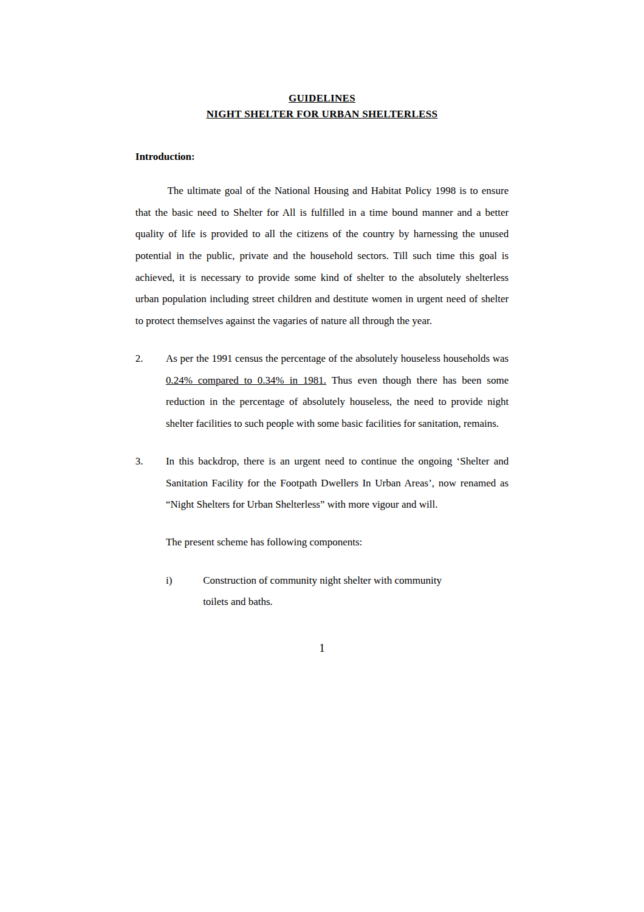GUIDELINESNIGHT SHELTER FOR URBAN SHELTERLESS
Introduction:
The ultimate goal of the National Housing and Habitat Policy 1998 is to ensure that the basic need to Shelter for All is fulfilled in a time bound manner and a better quality of life is provided to all the citizens of the country by harnessing the unused potential in the public, private and the household sectors. Till such time this goal is achieved, it is necessary to provide some kind of shelter to the absolutely shelterless urban population including street children and destitute women in urgent need of shelter to protect themselves against the vagaries of nature all through the year.
2. As per the 1991 census the percentage of the absolutely houseless households was 0.24% compared to 0.34% in 1981. Thus even though there has been some reduction in the percentage of absolutely houseless, the need to provide night shelter facilities to such people with some basic facilities for sanitation, remains.
3. In this backdrop, there is an urgent need to continue the ongoing ‘Shelter and Sanitation Facility for the Footpath Dwellers In Urban Areas’, now renamed as “Night Shelters for Urban Shelterless” with more vigour and will.
The present scheme has following components:
i) Construction of community night shelter with community toilets and baths.
1